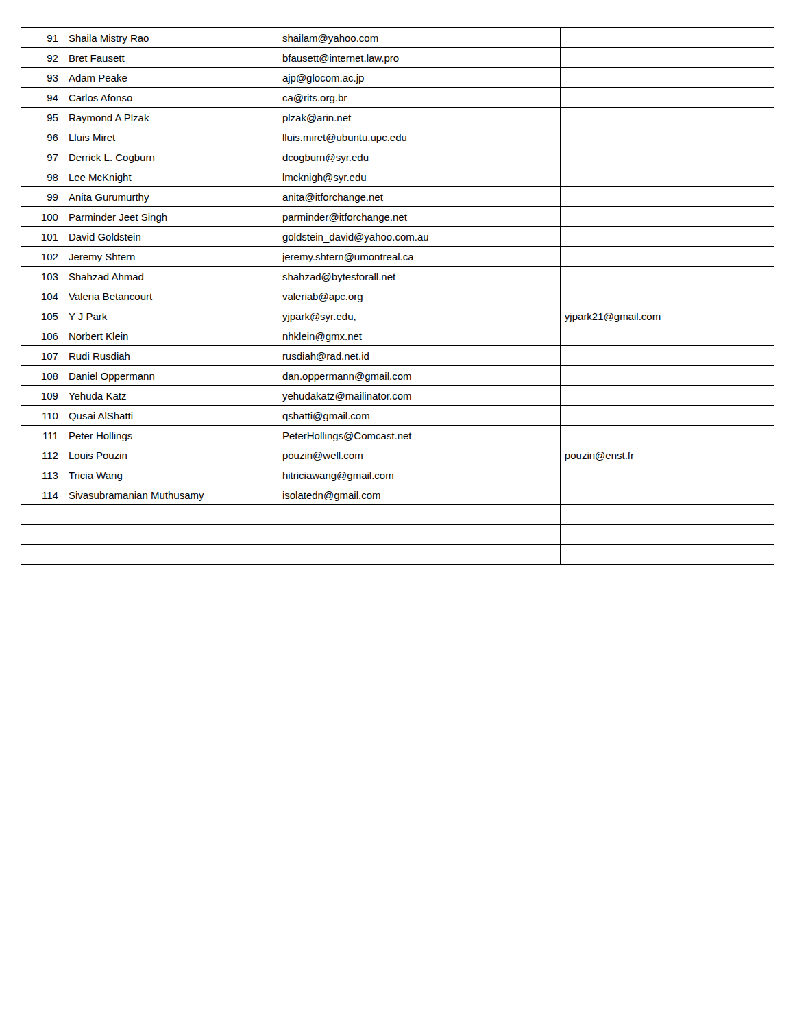| 91 | Shaila Mistry Rao | shailam@yahoo.com | |
| 92 | Bret Fausett | bfausett@internet.law.pro | |
| 93 | Adam Peake | ajp@glocom.ac.jp | |
| 94 | Carlos Afonso | ca@rits.org.br | |
| 95 | Raymond A Plzak | plzak@arin.net | |
| 96 | Lluis Miret | lluis.miret@ubuntu.upc.edu | |
| 97 | Derrick L. Cogburn | dcogburn@syr.edu | |
| 98 | Lee McKnight | lmcknigh@syr.edu | |
| 99 | Anita Gurumurthy | anita@itforchange.net | |
| 100 | Parminder Jeet Singh | parminder@itforchange.net | |
| 101 | David Goldstein | goldstein_david@yahoo.com.au | |
| 102 | Jeremy Shtern | jeremy.shtern@umontreal.ca | |
| 103 | Shahzad Ahmad | shahzad@bytesforall.net | |
| 104 | Valeria Betancourt | valeriab@apc.org | |
| 105 | Y J Park | yjpark@syr.edu, | yjpark21@gmail.com |
| 106 | Norbert Klein | nhklein@gmx.net | |
| 107 | Rudi Rusdiah | rusdiah@rad.net.id | |
| 108 | Daniel Oppermann | dan.oppermann@gmail.com | |
| 109 | Yehuda Katz | yehudakatz@mailinator.com | |
| 110 | Qusai AlShatti | qshatti@gmail.com | |
| 111 | Peter Hollings | PeterHollings@Comcast.net | |
| 112 | Louis Pouzin | pouzin@well.com | pouzin@enst.fr |
| 113 | Tricia Wang | hitriciawang@gmail.com | |
| 114 | Sivasubramanian Muthusamy | isolatedn@gmail.com | |